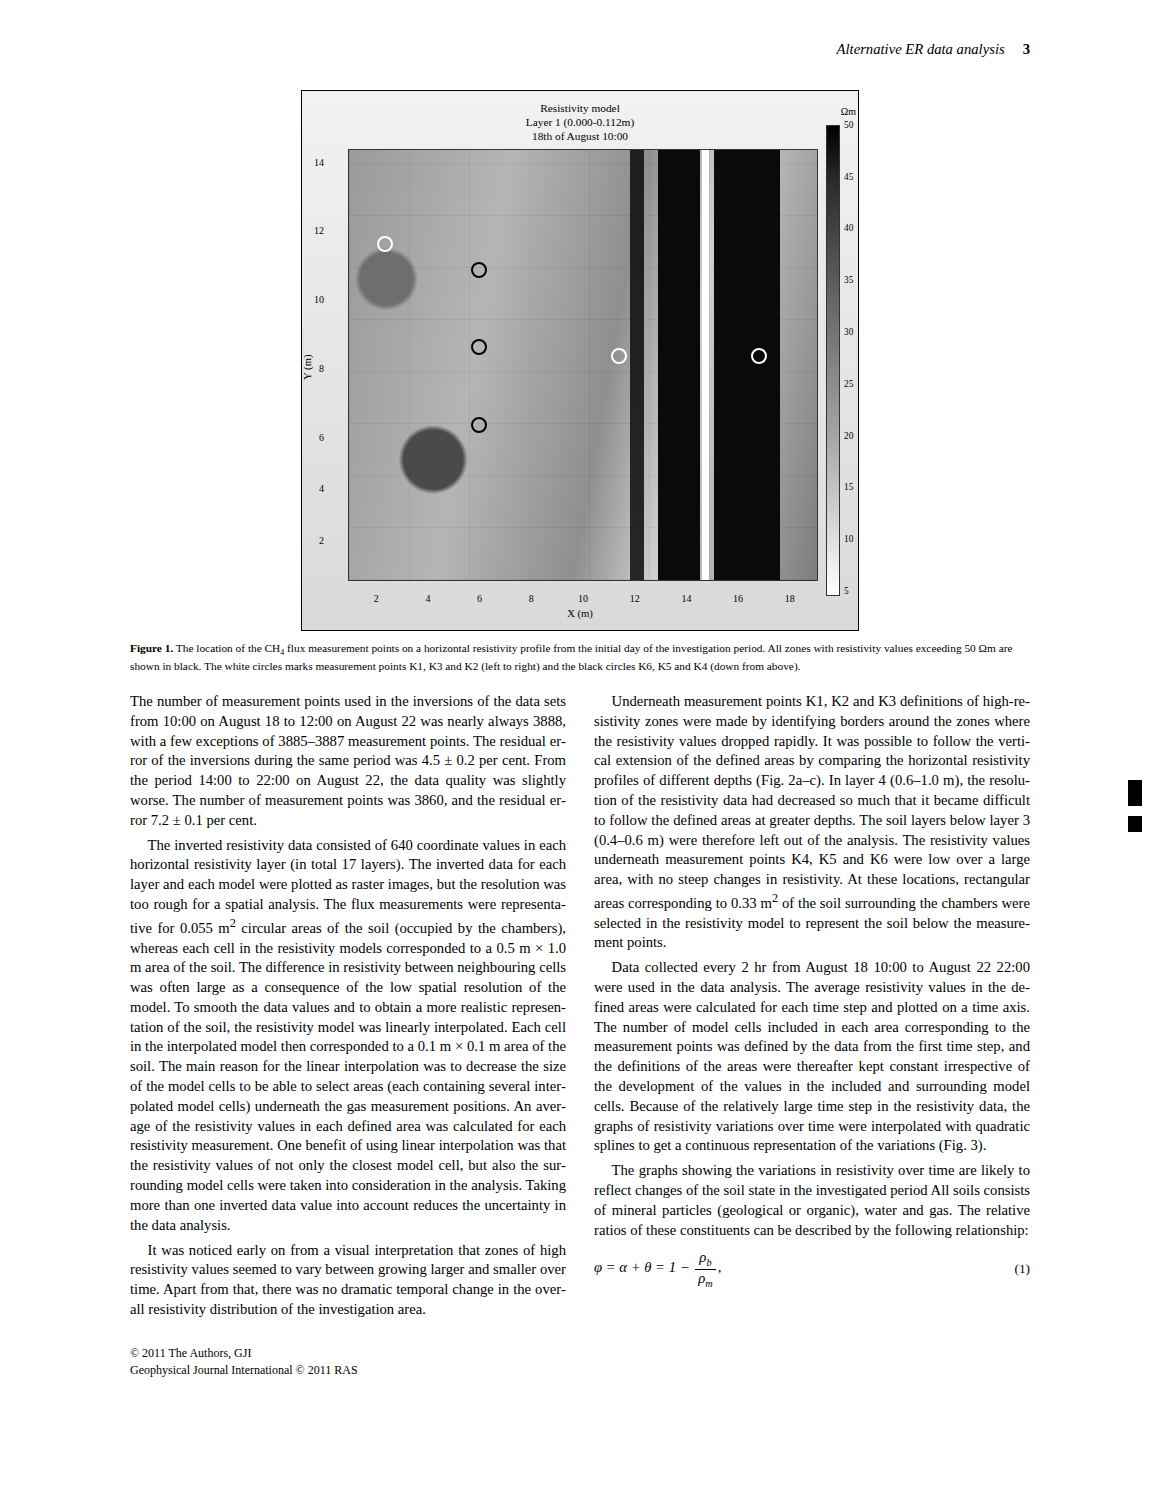Alternative ER data analysis 3
Resistivity model
Layer 1 (0.000-0.112m)
18th of August 10:00
Y (m)
14 12 10 8 6 4 2
2 4 6 8 10 12 14 16 18
X (m)
Ωm
50 45 40 35 30 25 20 15 10 5
Figure 1. The location of the CH4 flux measurement points on a horizontal resistivity profile from the initial day of the investigation period. All zones with resistivity values exceeding 50 Ωm are shown in black. The white circles marks measurement points K1, K3 and K2 (left to right) and the black circles K6, K5 and K4 (down from above).
The number of measurement points used in the inversions of the data sets from 10:00 on August 18 to 12:00 on August 22 was nearly always 3888, with a few exceptions of 3885–3887 measurement points. The residual error of the inversions during the same period was 4.5 ± 0.2 per cent. From the period 14:00 to 22:00 on August 22, the data quality was slightly worse. The number of measurement points was 3860, and the residual error 7.2 ± 0.1 per cent.
The inverted resistivity data consisted of 640 coordinate values in each horizontal resistivity layer (in total 17 layers). The inverted data for each layer and each model were plotted as raster images, but the resolution was too rough for a spatial analysis. The flux measurements were representative for 0.055 m2 circular areas of the soil (occupied by the chambers), whereas each cell in the resistivity models corresponded to a 0.5 m × 1.0 m area of the soil. The difference in resistivity between neighbouring cells was often large as a consequence of the low spatial resolution of the model. To smooth the data values and to obtain a more realistic representation of the soil, the resistivity model was linearly interpolated. Each cell in the interpolated model then corresponded to a 0.1 m × 0.1 m area of the soil. The main reason for the linear interpolation was to decrease the size of the model cells to be able to select areas (each containing several interpolated model cells) underneath the gas measurement positions. An average of the resistivity values in each defined area was calculated for each resistivity measurement. One benefit of using linear interpolation was that the resistivity values of not only the closest model cell, but also the surrounding model cells were taken into consideration in the analysis. Taking more than one inverted data value into account reduces the uncertainty in the data analysis.
It was noticed early on from a visual interpretation that zones of high resistivity values seemed to vary between growing larger and smaller over time. Apart from that, there was no dramatic temporal change in the overall resistivity distribution of the investigation area.
Underneath measurement points K1, K2 and K3 definitions of high-resistivity zones were made by identifying borders around the zones where the resistivity values dropped rapidly. It was possible to follow the vertical extension of the defined areas by comparing the horizontal resistivity profiles of different depths (Fig. 2a–c). In layer 4 (0.6–1.0 m), the resolution of the resistivity data had decreased so much that it became difficult to follow the defined areas at greater depths. The soil layers below layer 3 (0.4–0.6 m) were therefore left out of the analysis. The resistivity values underneath measurement points K4, K5 and K6 were low over a large area, with no steep changes in resistivity. At these locations, rectangular areas corresponding to 0.33 m2 of the soil surrounding the chambers were selected in the resistivity model to represent the soil below the measurement points.
Data collected every 2 hr from August 18 10:00 to August 22 22:00 were used in the data analysis. The average resistivity values in the defined areas were calculated for each time step and plotted on a time axis. The number of model cells included in each area corresponding to the measurement points was defined by the data from the first time step, and the definitions of the areas were thereafter kept constant irrespective of the development of the values in the included and surrounding model cells. Because of the relatively large time step in the resistivity data, the graphs of resistivity variations over time were interpolated with quadratic splines to get a continuous representation of the variations (Fig. 3).
The graphs showing the variations in resistivity over time are likely to reflect changes of the soil state in the investigated period All soils consists of mineral particles (geological or organic), water and gas. The relative ratios of these constituents can be described by the following relationship:
φ = α + θ = 1 − ρb ρm, (1)
© 2011 The Authors, GJI
Geophysical Journal International © 2011 RAS